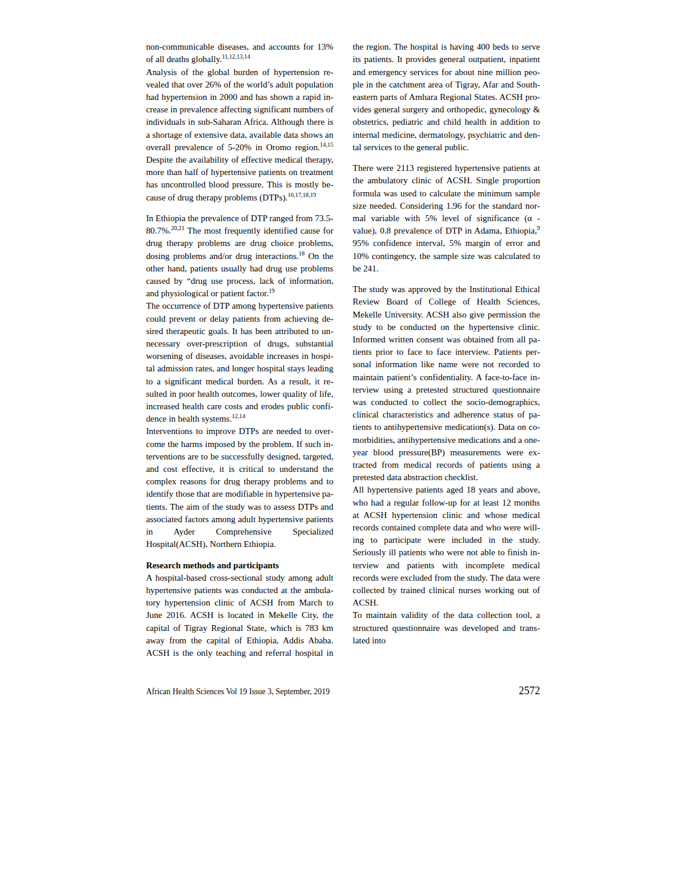non-communicable diseases, and accounts for 13% of all deaths globally.11,12,13,14
Analysis of the global burden of hypertension revealed that over 26% of the world’s adult population had hypertension in 2000 and has shown a rapid increase in prevalence affecting significant numbers of individuals in sub-Saharan Africa. Although there is a shortage of extensive data, available data shows an overall prevalence of 5-20% in Oromo region.14,15 Despite the availability of effective medical therapy, more than half of hypertensive patients on treatment has uncontrolled blood pressure. This is mostly because of drug therapy problems (DTPs).16,17,18,19
In Ethiopia the prevalence of DTP ranged from 73.5-80.7%.20,21 The most frequently identified cause for drug therapy problems are drug choice problems, dosing problems and/or drug interactions.18 On the other hand, patients usually had drug use problems caused by “drug use process, lack of information, and physiological or patient factor.19
The occurrence of DTP among hypertensive patients could prevent or delay patients from achieving desired therapeutic goals. It has been attributed to unnecessary over-prescription of drugs, substantial worsening of diseases, avoidable increases in hospital admission rates, and longer hospital stays leading to a significant medical burden. As a result, it resulted in poor health outcomes, lower quality of life, increased health care costs and erodes public confidence in health systems.12,14
Interventions to improve DTPs are needed to overcome the harms imposed by the problem. If such interventions are to be successfully designed, targeted, and cost effective, it is critical to understand the complex reasons for drug therapy problems and to identify those that are modifiable in hypertensive patients. The aim of the study was to assess DTPs and associated factors among adult hypertensive patients in Ayder Comprehensive Specialized Hospital(ACSH), Northern Ethiopia.
Research methods and participants
A hospital-based cross-sectional study among adult hypertensive patients was conducted at the ambulatory hypertension clinic of ACSH from March to June 2016. ACSH is located in Mekelle City, the capital of Tigray Regional State, which is 783 km away from the capital of Ethiopia, Addis Ababa. ACSH is the only teaching and referral hospital in the region. The hospital is having 400 beds to serve its patients. It provides general outpatient, inpatient and emergency services for about nine million people in the catchment area of Tigray, Afar and South-eastern parts of Amhara Regional States. ACSH provides general surgery and orthopedic, gynecology & obstetrics, pediatric and child health in addition to internal medicine, dermatology, psychiatric and dental services to the general public.
There were 2113 registered hypertensive patients at the ambulatory clinic of ACSH. Single proportion formula was used to calculate the minimum sample size needed. Considering 1.96 for the standard normal variable with 5% level of significance (α - value), 0.8 prevalence of DTP in Adama, Ethiopia,9 95% confidence interval, 5% margin of error and 10% contingency, the sample size was calculated to be 241.
The study was approved by the Institutional Ethical Review Board of College of Health Sciences, Mekelle University. ACSH also give permission the study to be conducted on the hypertensive clinic. Informed written consent was obtained from all patients prior to face to face interview. Patients personal information like name were not recorded to maintain patient’s confidentiality. A face-to-face interview using a pretested structured questionnaire was conducted to collect the socio-demographics, clinical characteristics and adherence status of patients to antihypertensive medication(s). Data on comorbidities, antihypertensive medications and a one-year blood pressure(BP) measurements were extracted from medical records of patients using a pretested data abstraction checklist.
All hypertensive patients aged 18 years and above, who had a regular follow-up for at least 12 months at ACSH hypertension clinic and whose medical records contained complete data and who were willing to participate were included in the study. Seriously ill patients who were not able to finish interview and patients with incomplete medical records were excluded from the study. The data were collected by trained clinical nurses working out of ACSH.
To maintain validity of the data collection tool, a structured questionnaire was developed and translated into
African Health Sciences Vol 19 Issue 3, September, 2019 2572